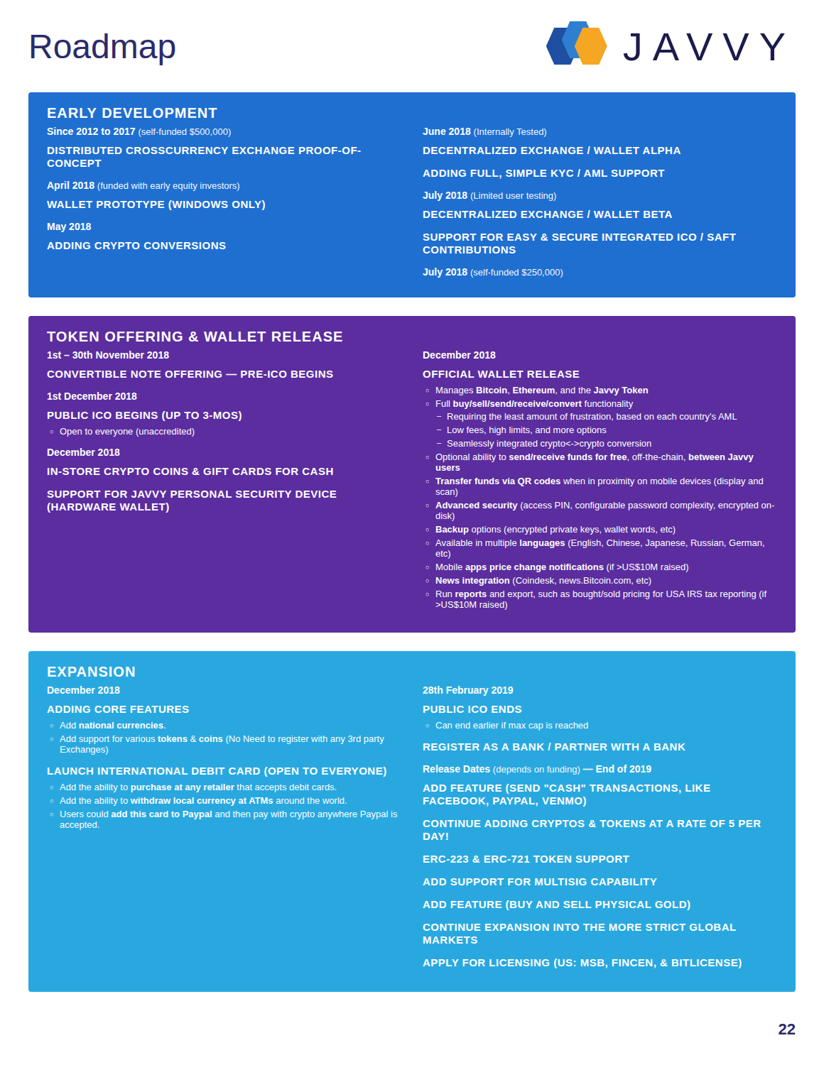Roadmap
JAVVY
Early Development
Since 2012 to 2017 (self-funded $500,000)
Distributed Crosscurrency Exchange Proof-of-Concept
April 2018 (funded with early equity investors)
Wallet Prototype (Windows Only)
May 2018
Adding Crypto Conversions
June 2018 (Internally Tested)
Decentralized Exchange / Wallet Alpha
Adding Full, Simple KYC / AML Support
July 2018 (Limited user testing)
Decentralized Exchange / Wallet Beta
Support for Easy & Secure Integrated ICO / SAFT Contributions
July 2018 (self-funded $250,000)
Token Offering & Wallet Release
1st – 30th November 2018
Convertible Note Offering — Pre-ICO Begins
1st December 2018
Public ICO Begins (up to 3-mos)
Open to everyone (unaccredited)
December 2018
In-Store Crypto Coins & Gift Cards for Cash
Support for Javvy Personal Security Device (Hardware Wallet)
December 2018
Official Wallet Release
Manages Bitcoin, Ethereum, and the Javvy Token
Full buy/sell/send/receive/convert functionality
Requiring the least amount of frustration, based on each country's AML
Low fees, high limits, and more options
Seamlessly integrated crypto<->crypto conversion
Optional ability to send/receive funds for free, off-the-chain, between Javvy users
Transfer funds via QR codes when in proximity on mobile devices (display and scan)
Advanced security (access PIN, configurable password complexity, encrypted on-disk)
Backup options (encrypted private keys, wallet words, etc)
Available in multiple languages (English, Chinese, Japanese, Russian, German, etc)
Mobile apps price change notifications (if >US$10M raised)
News integration (Coindesk, news.Bitcoin.com, etc)
Run reports and export, such as bought/sold pricing for USA IRS tax reporting (if >US$10M raised)
Expansion
December 2018
Adding Core Features
Add national currencies.
Add support for various tokens & coins (No Need to register with any 3rd party Exchanges)
Launch International Debit Card (Open to Everyone)
Add the ability to purchase at any retailer that accepts debit cards.
Add the ability to withdraw local currency at ATMs around the world.
Users could add this card to Paypal and then pay with crypto anywhere Paypal is accepted.
28th February 2019
Public ICO Ends
Can end earlier if max cap is reached
Register as a Bank / Partner with a Bank
Release Dates (depends on funding) — End of 2019
Add Feature (Send "Cash" Transactions, like Facebook, Paypal, Venmo)
Continue Adding Cryptos & Tokens at a Rate of 5 per Day!
ERC-223 & ERC-721 Token Support
Add Support for Multisig Capability
Add Feature (Buy and Sell Physical Gold)
Continue Expansion into the More Strict Global Markets
Apply for Licensing (US: MSB, FinCEN, & BitLicense)
22